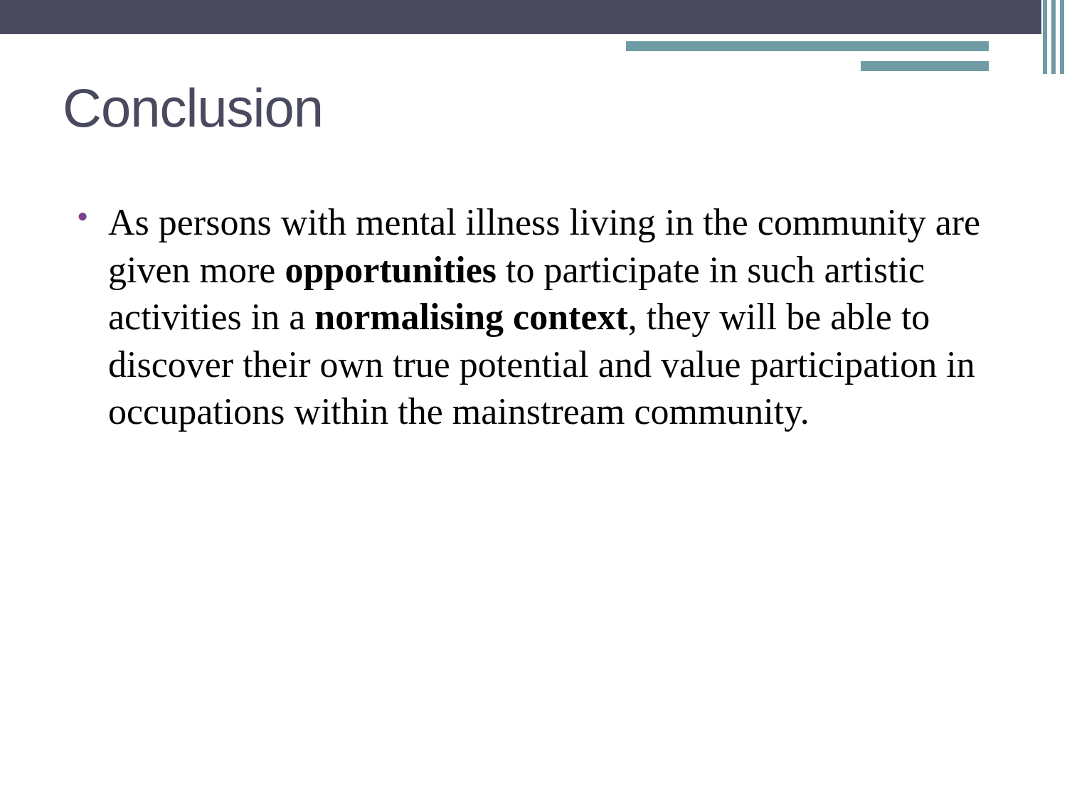Conclusion
As persons with mental illness living in the community are given more opportunities to participate in such artistic activities in a normalising context, they will be able to discover their own true potential and value participation in occupations within the mainstream community.